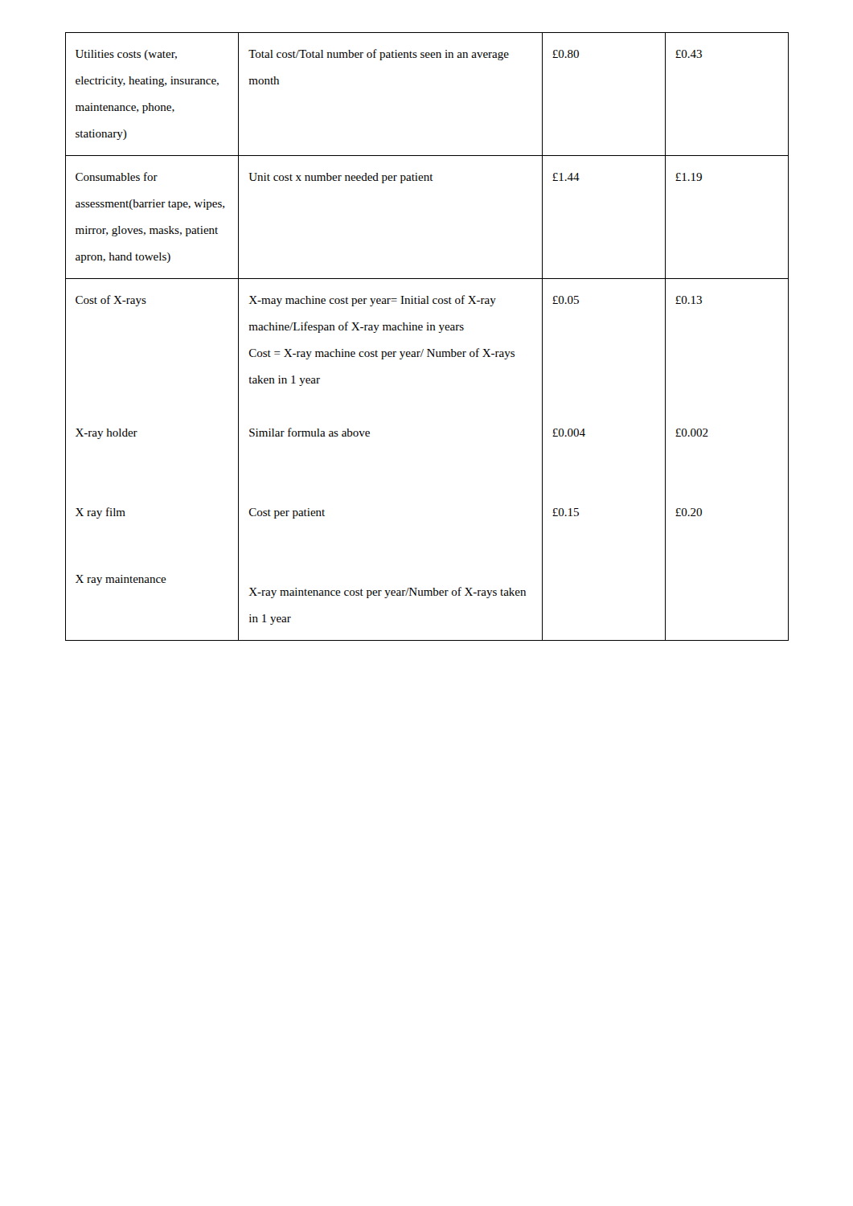| Utilities costs (water, electricity, heating, insurance, maintenance, phone, stationary) | Total cost/Total number of patients seen in an average month | £0.80 | £0.43 |
| Consumables for assessment(barrier tape, wipes, mirror, gloves, masks, patient apron, hand towels) | Unit cost x number needed per patient | £1.44 | £1.19 |
| Cost of X-rays X-ray holder X ray film X ray maintenance | X-may machine cost per year= Initial cost of X-ray machine/Lifespan of X-ray machine in years Cost = X-ray machine cost per year/ Number of X-rays taken in 1 year Similar formula as above Cost per patient X-ray maintenance cost per year/Number of X-rays taken in 1 year | £0.05 £0.004 £0.15 | £0.13 £0.002 £0.20 |